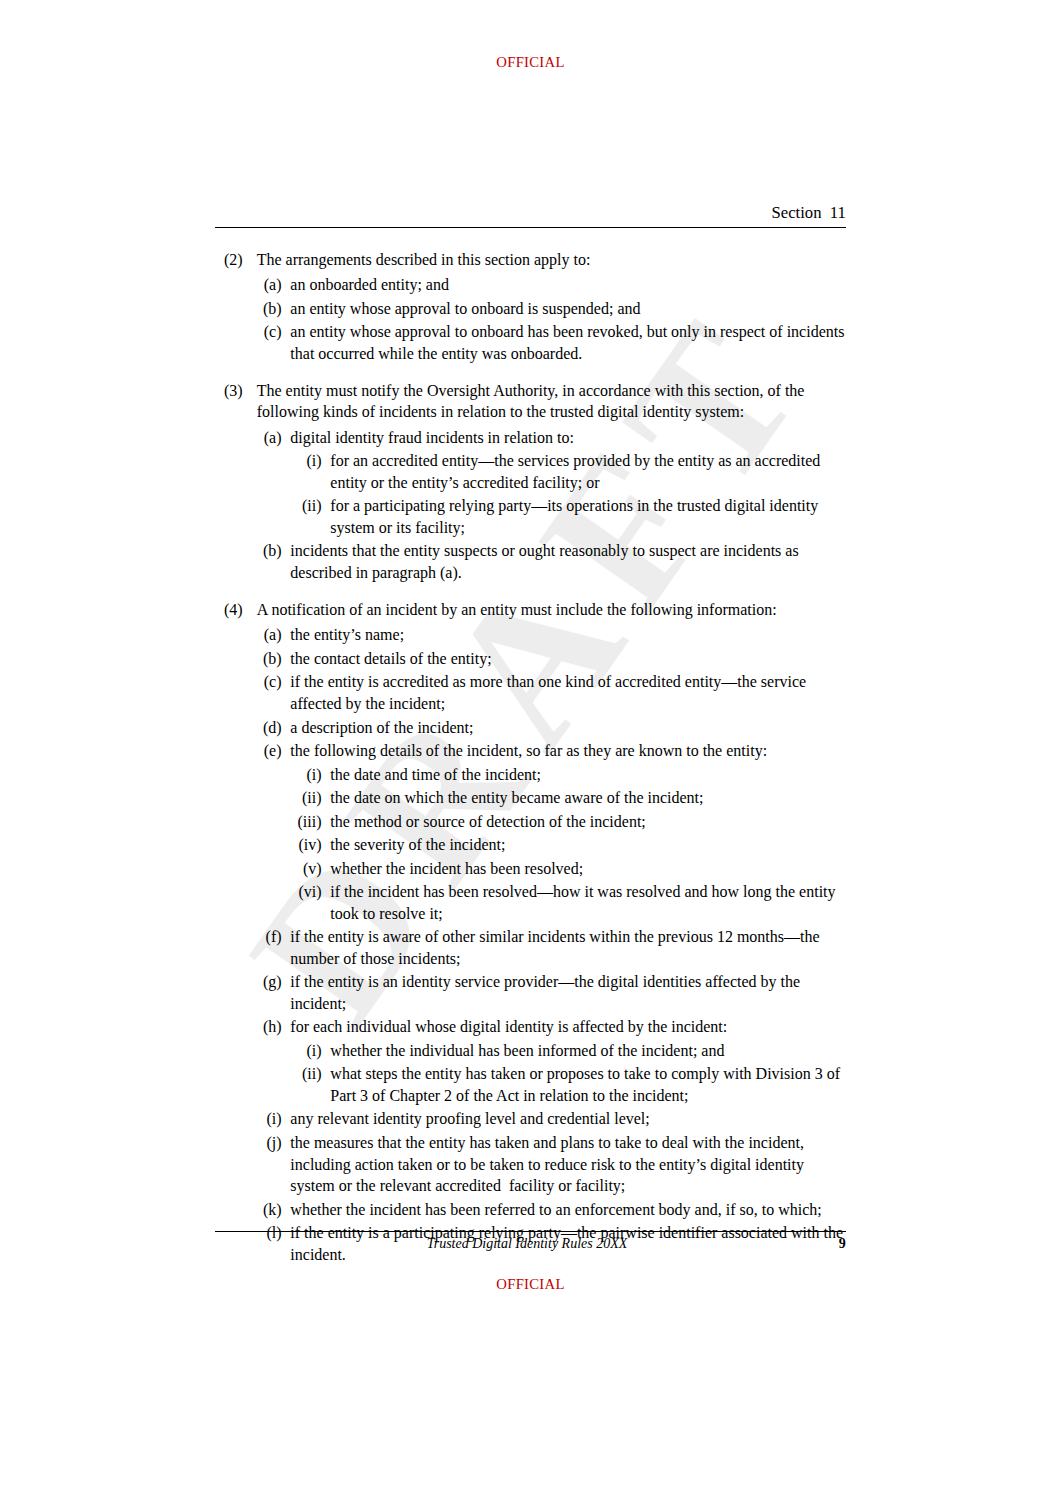OFFICIAL
DRAFT
Section 11
(2) The arrangements described in this section apply to:
(a) an onboarded entity; and
(b) an entity whose approval to onboard is suspended; and
(c) an entity whose approval to onboard has been revoked, but only in respect of incidents that occurred while the entity was onboarded.
(3) The entity must notify the Oversight Authority, in accordance with this section, of the following kinds of incidents in relation to the trusted digital identity system:
(a) digital identity fraud incidents in relation to:
(i) for an accredited entity—the services provided by the entity as an accredited entity or the entity’s accredited facility; or
(ii) for a participating relying party—its operations in the trusted digital identity system or its facility;
(b) incidents that the entity suspects or ought reasonably to suspect are incidents as described in paragraph (a).
(4) A notification of an incident by an entity must include the following information:
(a) the entity’s name;
(b) the contact details of the entity;
(c) if the entity is accredited as more than one kind of accredited entity—the service affected by the incident;
(d) a description of the incident;
(e) the following details of the incident, so far as they are known to the entity:
(i) the date and time of the incident;
(ii) the date on which the entity became aware of the incident;
(iii) the method or source of detection of the incident;
(iv) the severity of the incident;
(v) whether the incident has been resolved;
(vi) if the incident has been resolved—how it was resolved and how long the entity took to resolve it;
(f) if the entity is aware of other similar incidents within the previous 12 months—the number of those incidents;
(g) if the entity is an identity service provider—the digital identities affected by the incident;
(h) for each individual whose digital identity is affected by the incident:
(i) whether the individual has been informed of the incident; and
(ii) what steps the entity has taken or proposes to take to comply with Division 3 of Part 3 of Chapter 2 of the Act in relation to the incident;
(i) any relevant identity proofing level and credential level;
(j) the measures that the entity has taken and plans to take to deal with the incident, including action taken or to be taken to reduce risk to the entity’s digital identity system or the relevant accredited facility or facility;
(k) whether the incident has been referred to an enforcement body and, if so, to which;
(l) if the entity is a participating relying party—the pairwise identifier associated with the incident.
Trusted Digital Identity Rules 20XX 9
OFFICIAL